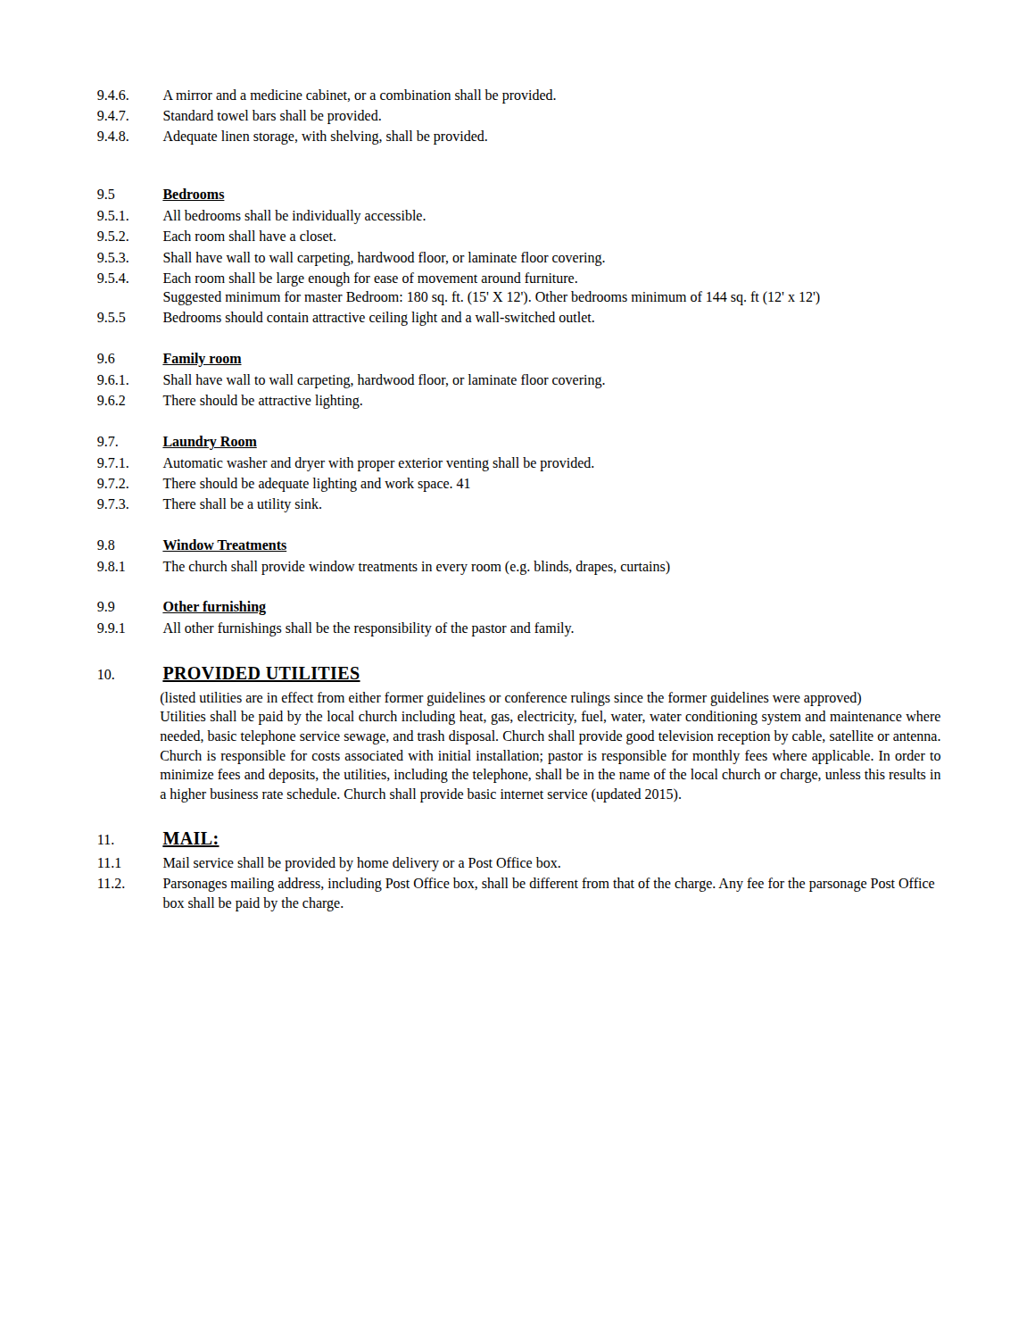9.4.6.
A mirror and a medicine cabinet, or a combination shall be provided.
9.4.7.
Standard towel bars shall be provided.
9.4.8.
Adequate linen storage, with shelving, shall be provided.
9.5
Bedrooms
9.5.1.
All bedrooms shall be individually accessible.
9.5.2.
Each room shall have a closet.
9.5.3.
Shall have wall to wall carpeting, hardwood floor, or laminate floor covering.
9.5.4.
Each room shall be large enough for ease of movement around furniture.
Suggested minimum for master Bedroom: 180 sq. ft. (15' X 12'). Other bedrooms minimum of 144 sq. ft (12' x 12')
9.5.5
Bedrooms should contain attractive ceiling light and a wall-switched outlet.
9.6
Family room
9.6.1.
Shall have wall to wall carpeting, hardwood floor, or laminate floor covering.
9.6.2
There should be attractive lighting.
9.7.
Laundry Room
9.7.1.
Automatic washer and dryer with proper exterior venting shall be provided.
9.7.2.
There should be adequate lighting and work space. 41
9.7.3.
There shall be a utility sink.
9.8
Window Treatments
9.8.1
The church shall provide window treatments in every room (e.g. blinds, drapes, curtains)
9.9
Other furnishing
9.9.1
All other furnishings shall be the responsibility of the pastor and family.
10.
PROVIDED UTILITIES
(listed utilities are in effect from either former guidelines or conference rulings since the former guidelines were approved)
Utilities shall be paid by the local church including heat, gas, electricity, fuel, water, water conditioning system and maintenance where needed, basic telephone service sewage, and trash disposal. Church shall provide good television reception by cable, satellite or antenna. Church is responsible for costs associated with initial installation; pastor is responsible for monthly fees where applicable. In order to minimize fees and deposits, the utilities, including the telephone, shall be in the name of the local church or charge, unless this results in a higher business rate schedule. Church shall provide basic internet service (updated 2015).
11.
MAIL:
11.1
Mail service shall be provided by home delivery or a Post Office box.
11.2.
Parsonages mailing address, including Post Office box, shall be different from that of the charge. Any fee for the parsonage Post Office box shall be paid by the charge.